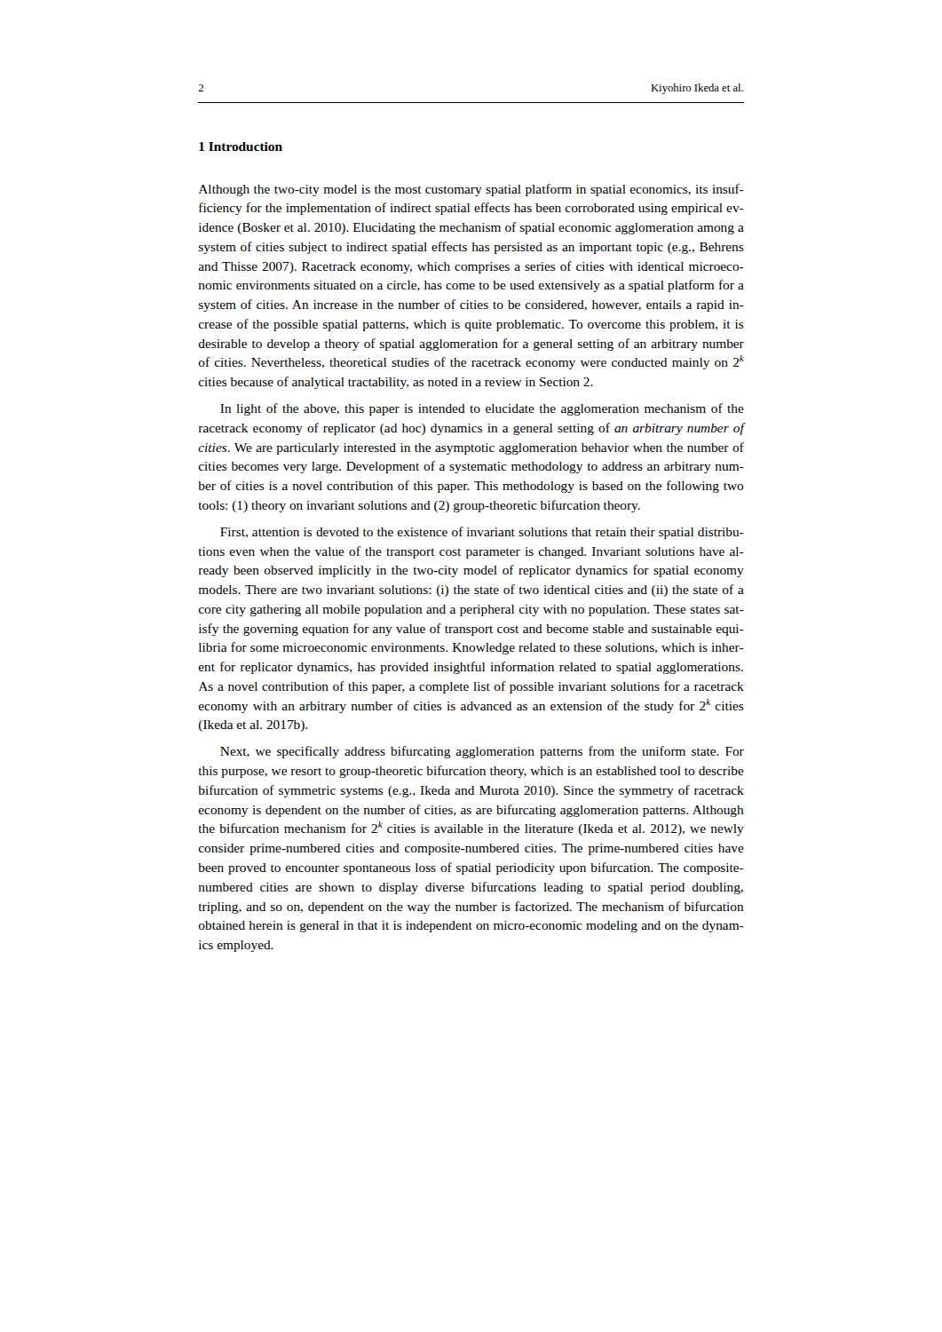2 Kiyohiro Ikeda et al.
1 Introduction
Although the two-city model is the most customary spatial platform in spatial economics, its insufficiency for the implementation of indirect spatial effects has been corroborated using empirical evidence (Bosker et al. 2010). Elucidating the mechanism of spatial economic agglomeration among a system of cities subject to indirect spatial effects has persisted as an important topic (e.g., Behrens and Thisse 2007). Racetrack economy, which comprises a series of cities with identical microeconomic environments situated on a circle, has come to be used extensively as a spatial platform for a system of cities. An increase in the number of cities to be considered, however, entails a rapid increase of the possible spatial patterns, which is quite problematic. To overcome this problem, it is desirable to develop a theory of spatial agglomeration for a general setting of an arbitrary number of cities. Nevertheless, theoretical studies of the racetrack economy were conducted mainly on 2k cities because of analytical tractability, as noted in a review in Section 2.
In light of the above, this paper is intended to elucidate the agglomeration mechanism of the racetrack economy of replicator (ad hoc) dynamics in a general setting of an arbitrary number of cities. We are particularly interested in the asymptotic agglomeration behavior when the number of cities becomes very large. Development of a systematic methodology to address an arbitrary number of cities is a novel contribution of this paper. This methodology is based on the following two tools: (1) theory on invariant solutions and (2) group-theoretic bifurcation theory.
First, attention is devoted to the existence of invariant solutions that retain their spatial distributions even when the value of the transport cost parameter is changed. Invariant solutions have already been observed implicitly in the two-city model of replicator dynamics for spatial economy models. There are two invariant solutions: (i) the state of two identical cities and (ii) the state of a core city gathering all mobile population and a peripheral city with no population. These states satisfy the governing equation for any value of transport cost and become stable and sustainable equilibria for some microeconomic environments. Knowledge related to these solutions, which is inherent for replicator dynamics, has provided insightful information related to spatial agglomerations. As a novel contribution of this paper, a complete list of possible invariant solutions for a racetrack economy with an arbitrary number of cities is advanced as an extension of the study for 2k cities (Ikeda et al. 2017b).
Next, we specifically address bifurcating agglomeration patterns from the uniform state. For this purpose, we resort to group-theoretic bifurcation theory, which is an established tool to describe bifurcation of symmetric systems (e.g., Ikeda and Murota 2010). Since the symmetry of racetrack economy is dependent on the number of cities, as are bifurcating agglomeration patterns. Although the bifurcation mechanism for 2k cities is available in the literature (Ikeda et al. 2012), we newly consider prime-numbered cities and composite-numbered cities. The prime-numbered cities have been proved to encounter spontaneous loss of spatial periodicity upon bifurcation. The composite-numbered cities are shown to display diverse bifurcations leading to spatial period doubling, tripling, and so on, dependent on the way the number is factorized. The mechanism of bifurcation obtained herein is general in that it is independent on micro-economic modeling and on the dynamics employed.